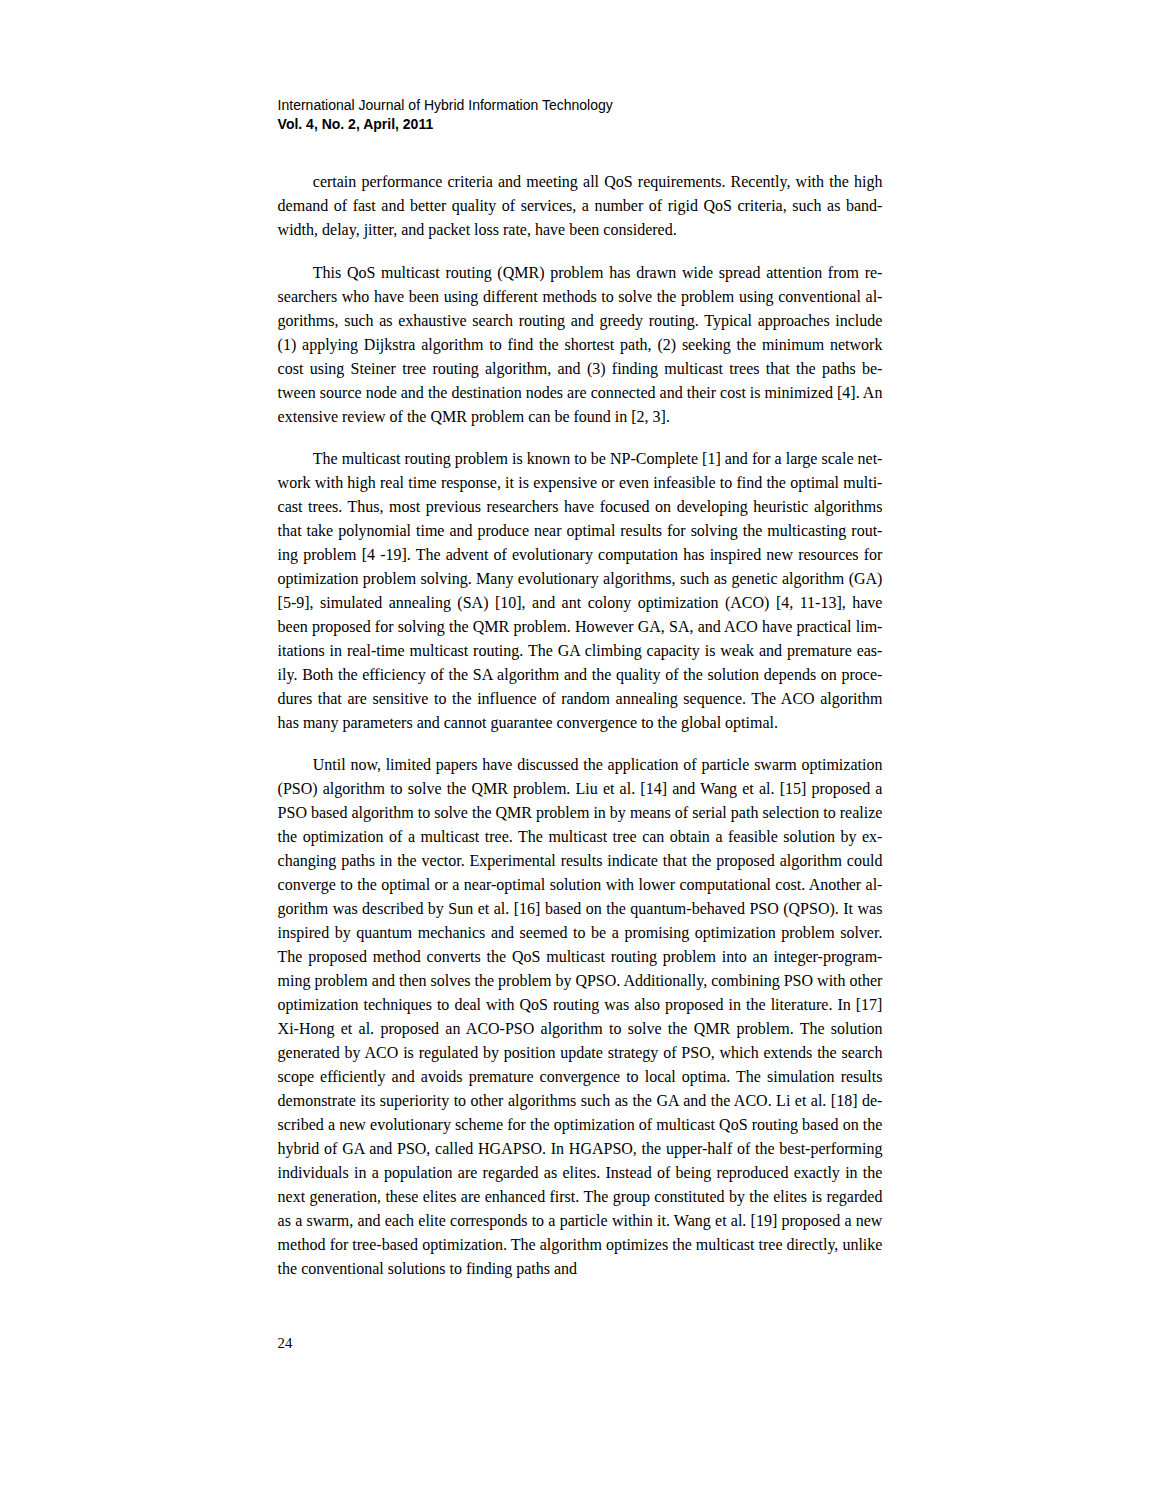International Journal of Hybrid Information Technology Vol. 4, No. 2, April, 2011
certain performance criteria and meeting all QoS requirements. Recently, with the high demand of fast and better quality of services, a number of rigid QoS criteria, such as bandwidth, delay, jitter, and packet loss rate, have been considered.
This QoS multicast routing (QMR) problem has drawn wide spread attention from researchers who have been using different methods to solve the problem using conventional algorithms, such as exhaustive search routing and greedy routing. Typical approaches include (1) applying Dijkstra algorithm to find the shortest path, (2) seeking the minimum network cost using Steiner tree routing algorithm, and (3) finding multicast trees that the paths between source node and the destination nodes are connected and their cost is minimized [4]. An extensive review of the QMR problem can be found in [2, 3].
The multicast routing problem is known to be NP-Complete [1] and for a large scale network with high real time response, it is expensive or even infeasible to find the optimal multicast trees. Thus, most previous researchers have focused on developing heuristic algorithms that take polynomial time and produce near optimal results for solving the multicasting routing problem [4 -19]. The advent of evolutionary computation has inspired new resources for optimization problem solving. Many evolutionary algorithms, such as genetic algorithm (GA) [5-9], simulated annealing (SA) [10], and ant colony optimization (ACO) [4, 11-13], have been proposed for solving the QMR problem. However GA, SA, and ACO have practical limitations in real-time multicast routing. The GA climbing capacity is weak and premature easily. Both the efficiency of the SA algorithm and the quality of the solution depends on procedures that are sensitive to the influence of random annealing sequence. The ACO algorithm has many parameters and cannot guarantee convergence to the global optimal.
Until now, limited papers have discussed the application of particle swarm optimization (PSO) algorithm to solve the QMR problem. Liu et al. [14] and Wang et al. [15] proposed a PSO based algorithm to solve the QMR problem in by means of serial path selection to realize the optimization of a multicast tree. The multicast tree can obtain a feasible solution by exchanging paths in the vector. Experimental results indicate that the proposed algorithm could converge to the optimal or a near-optimal solution with lower computational cost. Another algorithm was described by Sun et al. [16] based on the quantum-behaved PSO (QPSO). It was inspired by quantum mechanics and seemed to be a promising optimization problem solver. The proposed method converts the QoS multicast routing problem into an integer-programming problem and then solves the problem by QPSO. Additionally, combining PSO with other optimization techniques to deal with QoS routing was also proposed in the literature. In [17] Xi-Hong et al. proposed an ACO-PSO algorithm to solve the QMR problem. The solution generated by ACO is regulated by position update strategy of PSO, which extends the search scope efficiently and avoids premature convergence to local optima. The simulation results demonstrate its superiority to other algorithms such as the GA and the ACO. Li et al. [18] described a new evolutionary scheme for the optimization of multicast QoS routing based on the hybrid of GA and PSO, called HGAPSO. In HGAPSO, the upper-half of the best-performing individuals in a population are regarded as elites. Instead of being reproduced exactly in the next generation, these elites are enhanced first. The group constituted by the elites is regarded as a swarm, and each elite corresponds to a particle within it. Wang et al. [19] proposed a new method for tree-based optimization. The algorithm optimizes the multicast tree directly, unlike the conventional solutions to finding paths and
24